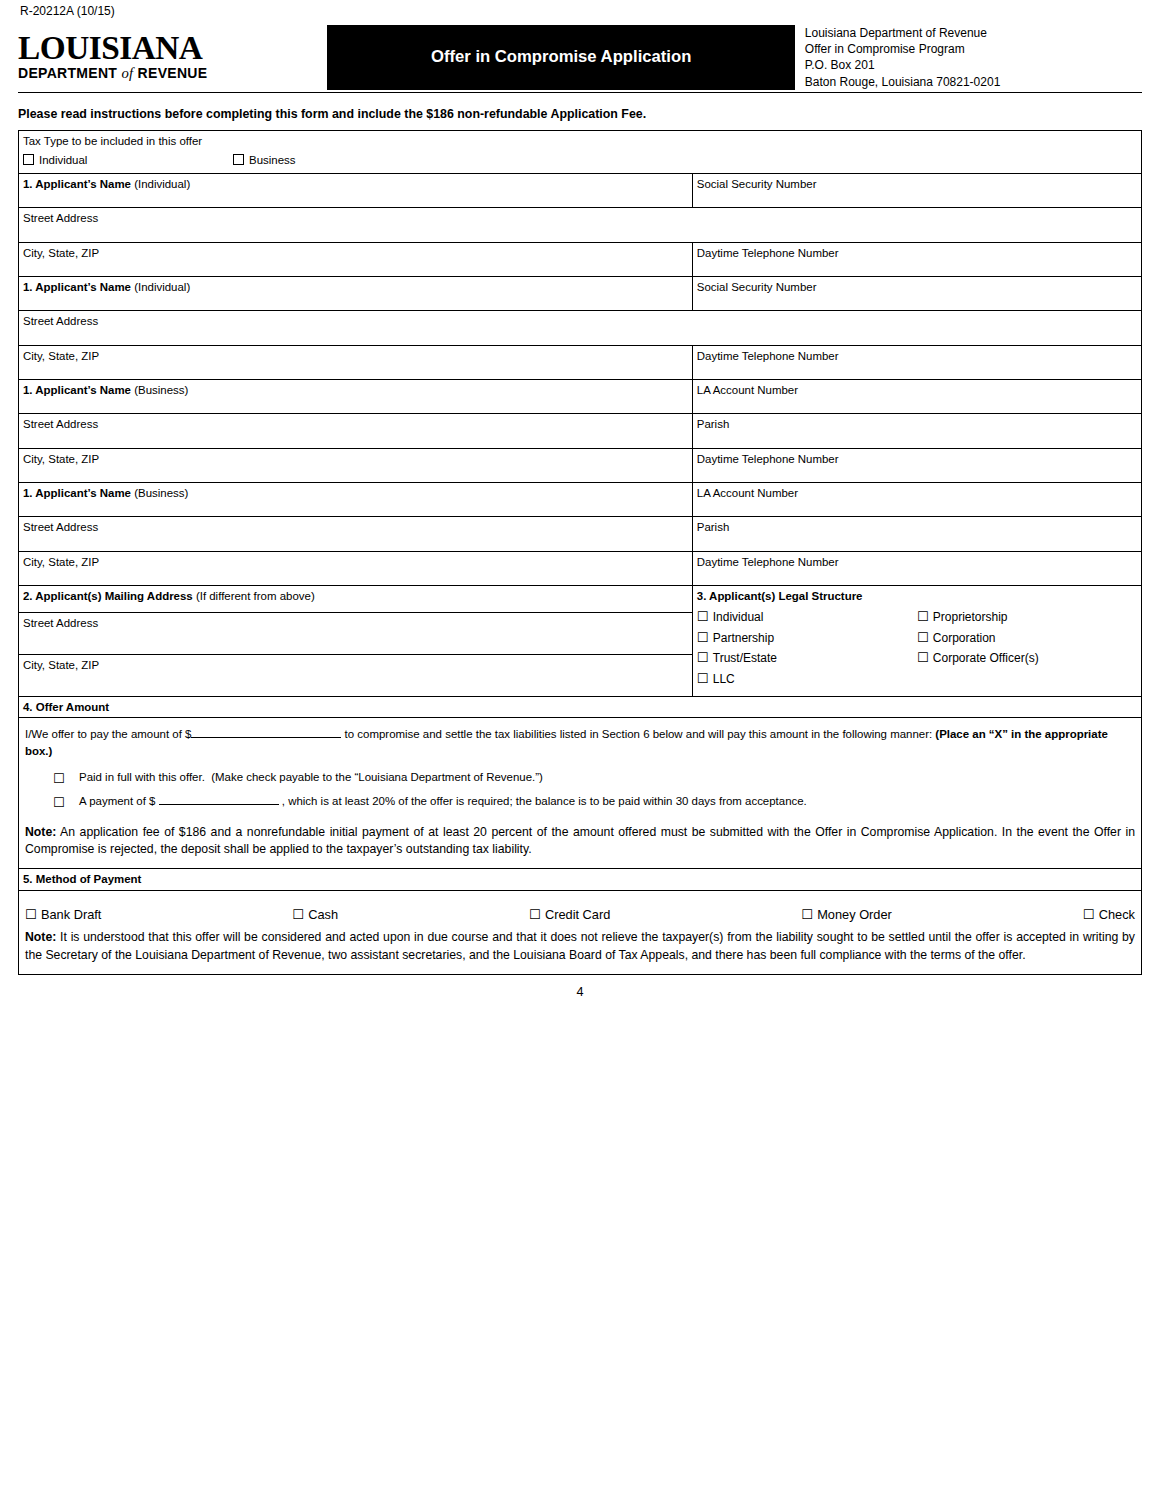R-20212A (10/15)
LOUISIANA
DEPARTMENT of REVENUE
Offer in Compromise Application
Louisiana Department of Revenue
Offer in Compromise Program
P.O. Box 201
Baton Rouge, Louisiana 70821-0201
Please read instructions before completing this form and include the $186 non-refundable Application Fee.
| Tax Type to be included in this offer Individual Business |
| 1. Applicant’s Name (Individual) | Social Security Number |
| Street Address |
| City, State, ZIP | Daytime Telephone Number |
| 1. Applicant’s Name (Individual) | Social Security Number |
| Street Address |
| City, State, ZIP | Daytime Telephone Number |
| 1. Applicant’s Name (Business) | LA Account Number |
| Street Address | Parish |
| City, State, ZIP | Daytime Telephone Number |
| 1. Applicant’s Name (Business) | LA Account Number |
| Street Address | Parish |
| City, State, ZIP | Daytime Telephone Number |
| 2. Applicant(s) Mailing Address (If different from above) | 3. Applicant(s) Legal Structure ☐ Individual ☐ Proprietorship ☐ Partnership ☐ Corporation ☐ Trust/Estate ☐ Corporate Officer(s) ☐ LLC |
| Street Address |
| City, State, ZIP |
| 4. Offer Amount |
| I/We offer to pay the amount of $ to compromise and settle the tax liabilities listed in Section 6 below and will pay this amount in the following manner: (Place an “X” in the appropriate box.) ☐ Paid in full with this offer. (Make check payable to the “Louisiana Department of Revenue.”) ☐ A payment of $ , which is at least 20% of the offer is required; the balance is to be paid within 30 days from acceptance. Note: An application fee of $186 and a nonrefundable initial payment of at least 20 percent of the amount offered must be submitted with the Offer in Compromise Application. In the event the Offer in Compromise is rejected, the deposit shall be applied to the taxpayer’s outstanding tax liability. |
| 5. Method of Payment |
| ☐ Bank Draft ☐ Cash ☐ Credit Card ☐ Money Order ☐ Check Note: It is understood that this offer will be considered and acted upon in due course and that it does not relieve the taxpayer(s) from the liability sought to be settled until the offer is accepted in writing by the Secretary of the Louisiana Department of Revenue, two assistant secretaries, and the Louisiana Board of Tax Appeals, and there has been full compliance with the terms of the offer. |
4